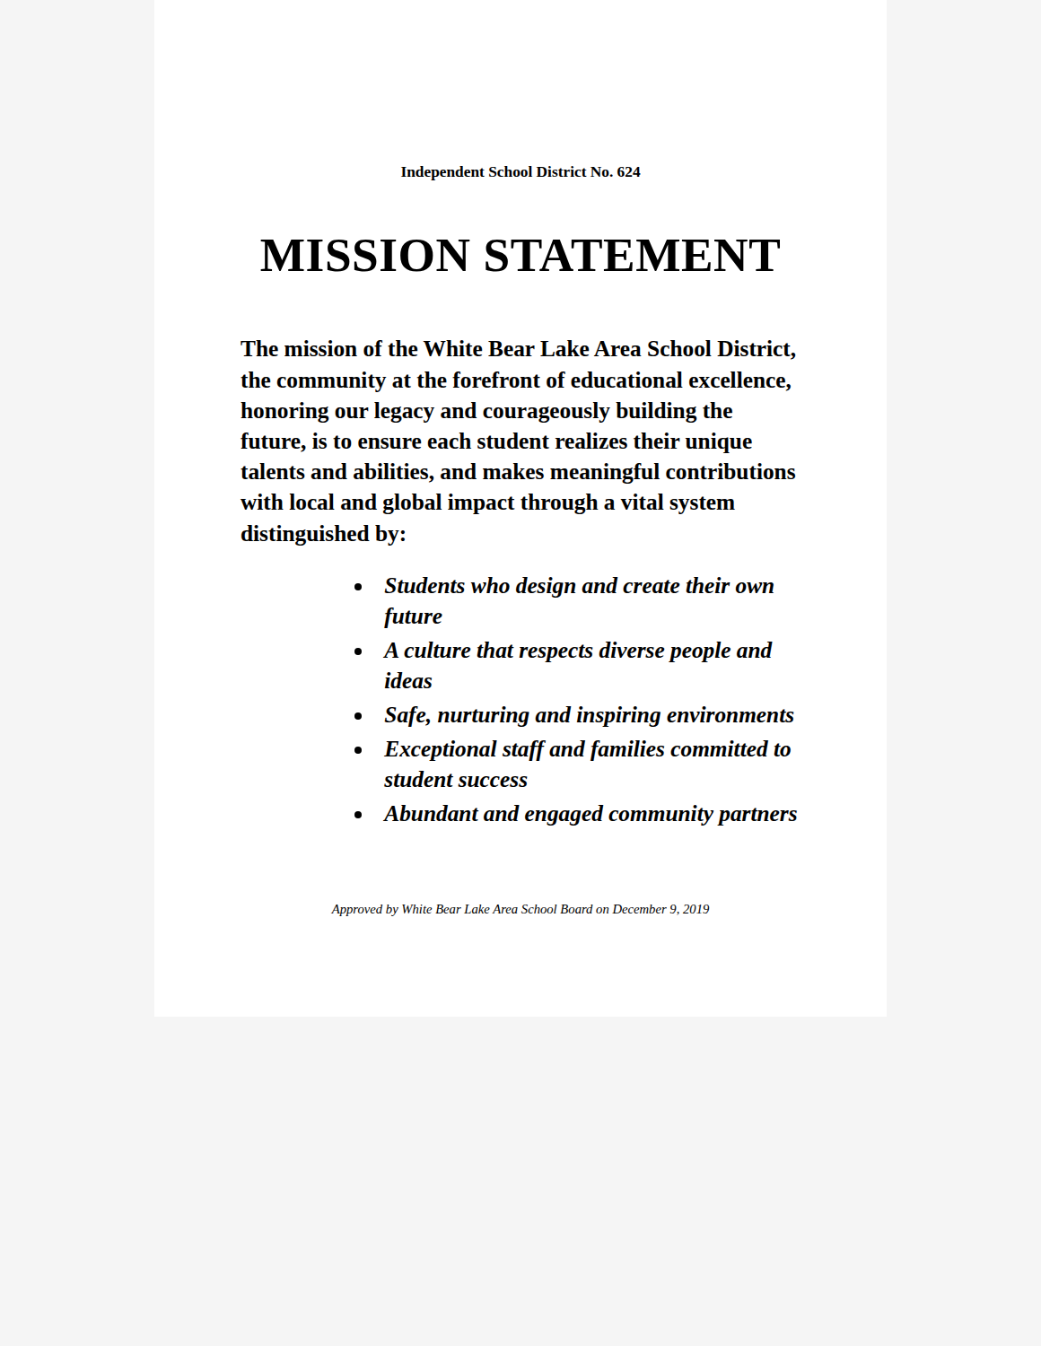Independent School District No. 624
MISSION STATEMENT
The mission of the White Bear Lake Area School District, the community at the forefront of educational excellence, honoring our legacy and courageously building the future, is to ensure each student realizes their unique talents and abilities, and makes meaningful contributions with local and global impact through a vital system distinguished by:
Students who design and create their own future
A culture that respects diverse people and ideas
Safe, nurturing and inspiring environments
Exceptional staff and families committed to student success
Abundant and engaged community partners
Approved by White Bear Lake Area School Board on December 9, 2019